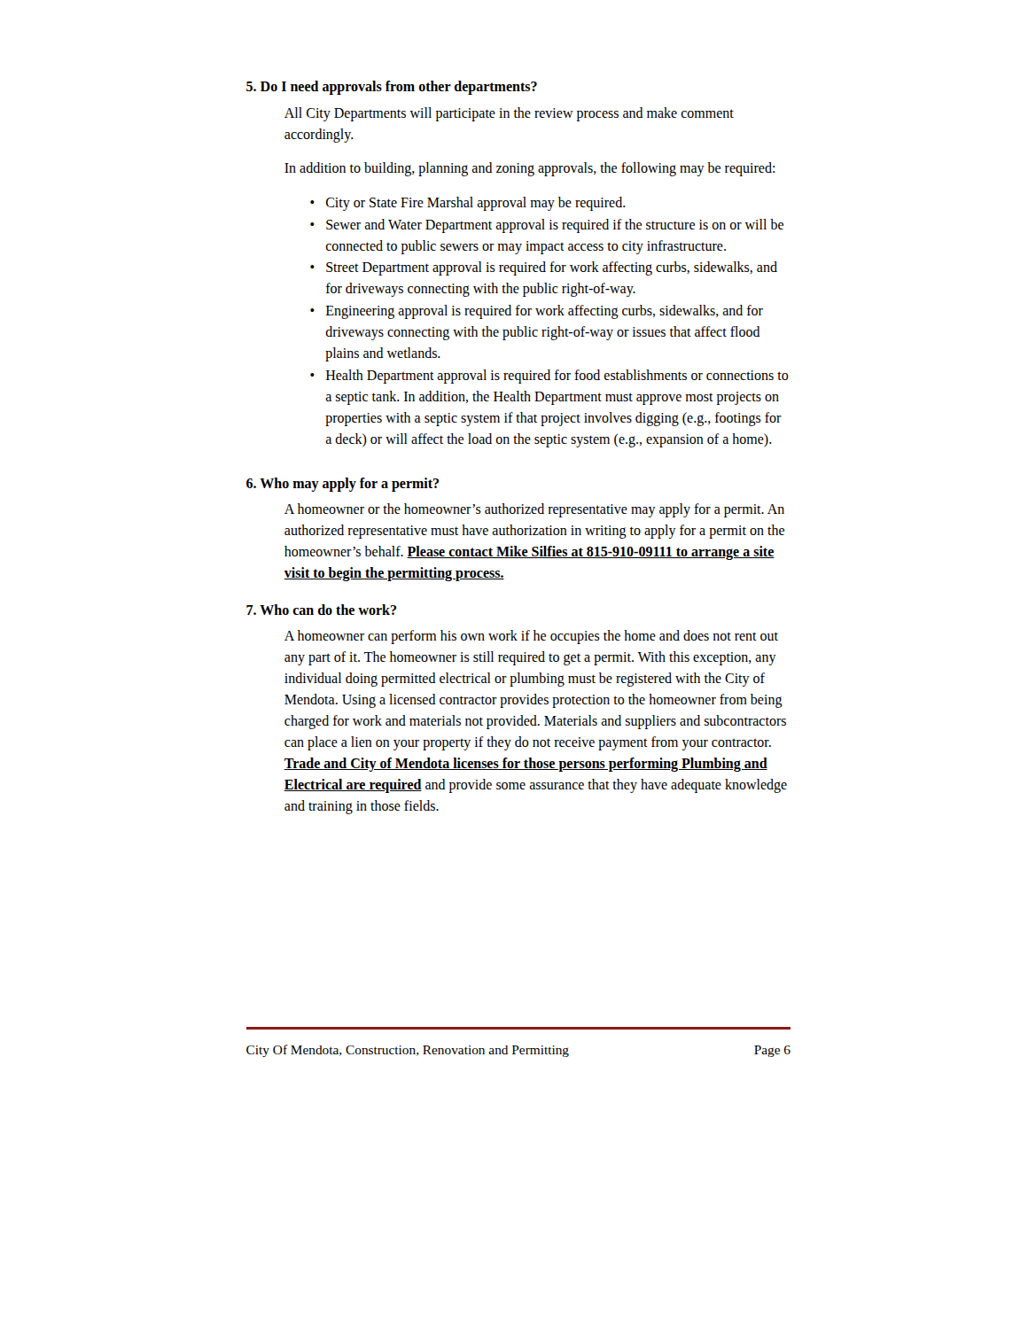5. Do I need approvals from other departments?
All City Departments will participate in the review process and make comment accordingly.
In addition to building, planning and zoning approvals, the following may be required:
City or State Fire Marshal approval may be required.
Sewer and Water Department approval is required if the structure is on or will be connected to public sewers or may impact access to city infrastructure.
Street Department approval is required for work affecting curbs, sidewalks, and for driveways connecting with the public right-of-way.
Engineering approval is required for work affecting curbs, sidewalks, and for driveways connecting with the public right-of-way or issues that affect flood plains and wetlands.
Health Department approval is required for food establishments or connections to a septic tank. In addition, the Health Department must approve most projects on properties with a septic system if that project involves digging (e.g., footings for a deck) or will affect the load on the septic system (e.g., expansion of a home).
6. Who may apply for a permit?
A homeowner or the homeowner’s authorized representative may apply for a permit. An authorized representative must have authorization in writing to apply for a permit on the homeowner’s behalf. Please contact Mike Silfies at 815-910-09111 to arrange a site visit to begin the permitting process.
7. Who can do the work?
A homeowner can perform his own work if he occupies the home and does not rent out any part of it. The homeowner is still required to get a permit. With this exception, any individual doing permitted electrical or plumbing must be registered with the City of Mendota. Using a licensed contractor provides protection to the homeowner from being charged for work and materials not provided. Materials and suppliers and subcontractors can place a lien on your property if they do not receive payment from your contractor.
Trade and City of Mendota licenses for those persons performing Plumbing and Electrical are required and provide some assurance that they have adequate knowledge and training in those fields.
City Of Mendota, Construction, Renovation and Permitting
Page 6